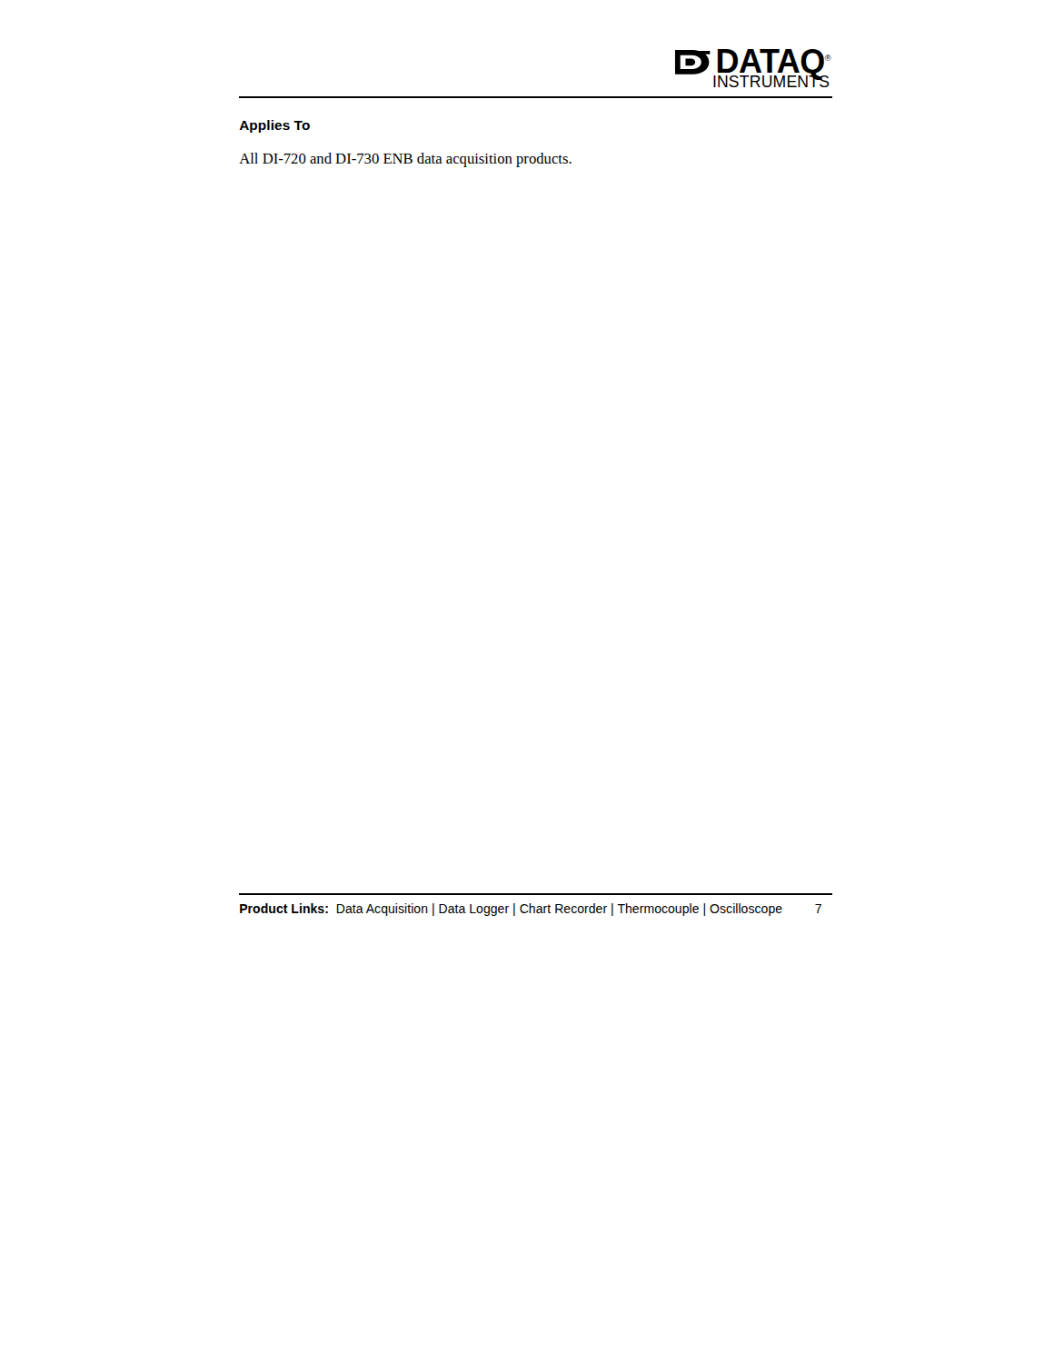DATAQ®
INSTRUMENTS
Applies To
All DI-720 and DI-730 ENB data acquisition products.
Product Links: Data Acquisition | Data Logger | Chart Recorder | Thermocouple | Oscilloscope
7